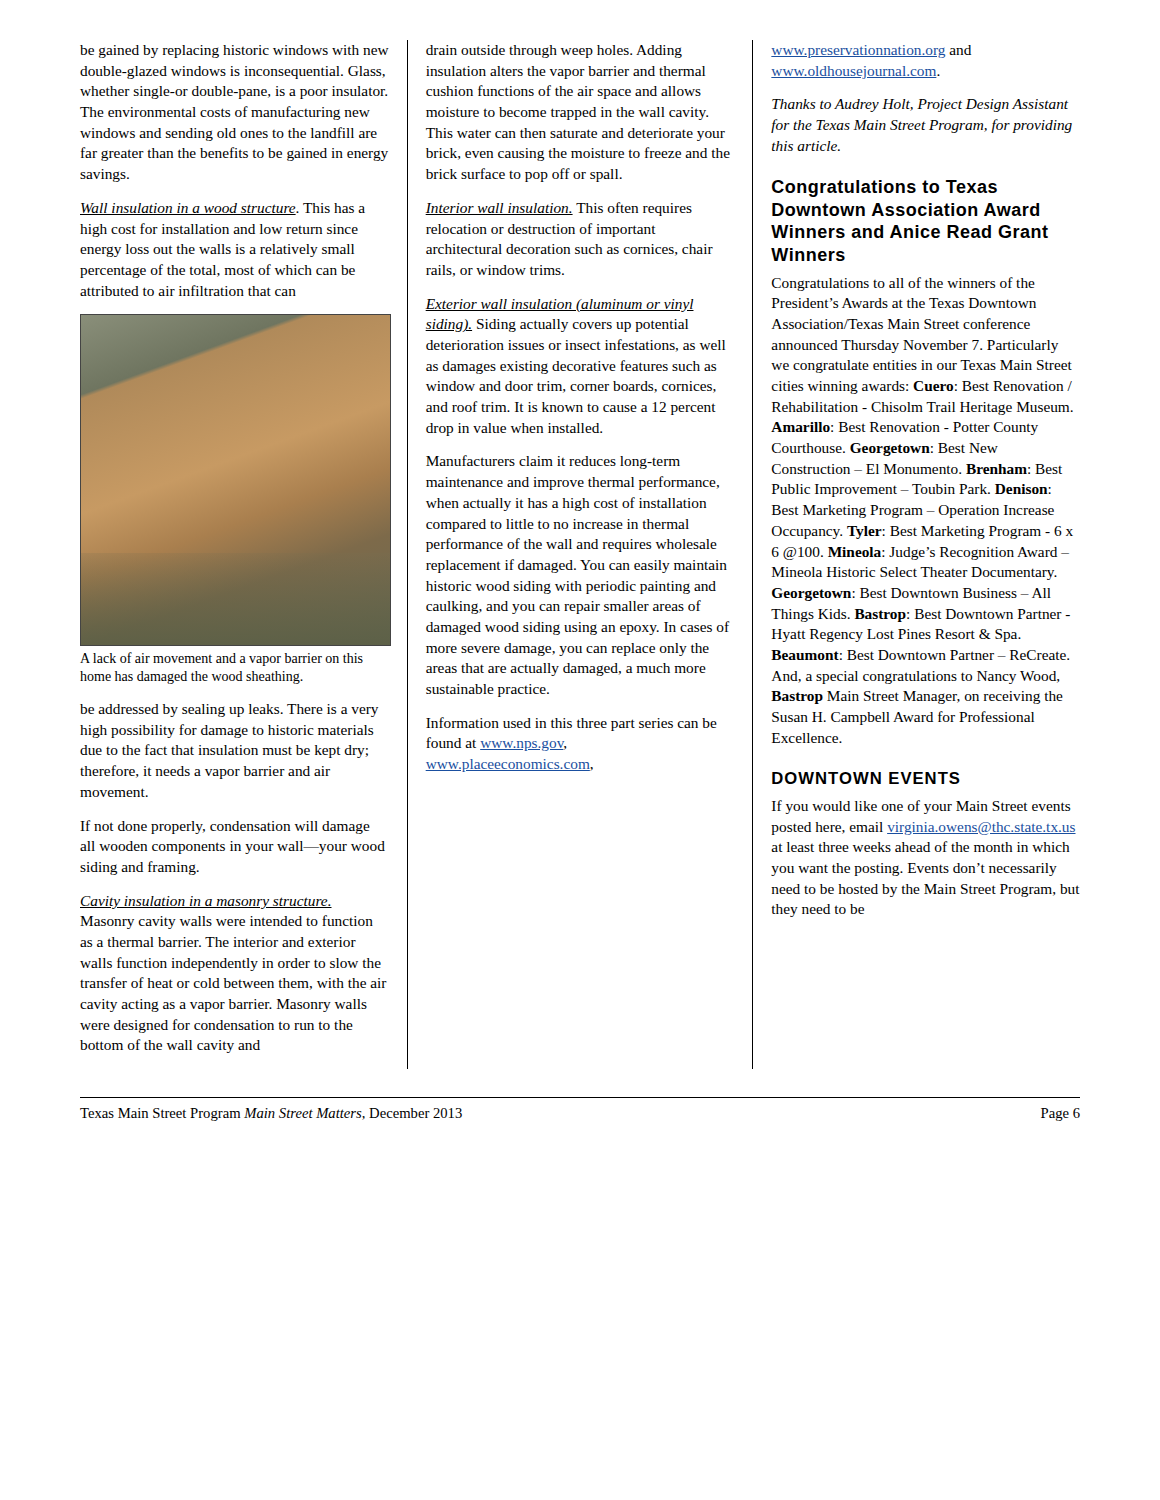be gained by replacing historic windows with new double-glazed windows is inconsequential. Glass, whether single-or double-pane, is a poor insulator. The environmental costs of manufacturing new windows and sending old ones to the landfill are far greater than the benefits to be gained in energy savings.
Wall insulation in a wood structure. This has a high cost for installation and low return since energy loss out the walls is a relatively small percentage of the total, most of which can be attributed to air infiltration that can
A lack of air movement and a vapor barrier on this home has damaged the wood sheathing.
be addressed by sealing up leaks. There is a very high possibility for damage to historic materials due to the fact that insulation must be kept dry; therefore, it needs a vapor barrier and air movement.
If not done properly, condensation will damage all wooden components in your wall—your wood siding and framing.
Cavity insulation in a masonry structure. Masonry cavity walls were intended to function as a thermal barrier. The interior and exterior walls function independently in order to slow the transfer of heat or cold between them, with the air cavity acting as a vapor barrier. Masonry walls were designed for condensation to run to the bottom of the wall cavity and
drain outside through weep holes. Adding insulation alters the vapor barrier and thermal cushion functions of the air space and allows moisture to become trapped in the wall cavity. This water can then saturate and deteriorate your brick, even causing the moisture to freeze and the brick surface to pop off or spall.
Interior wall insulation. This often requires relocation or destruction of important architectural decoration such as cornices, chair rails, or window trims.
Exterior wall insulation (aluminum or vinyl siding). Siding actually covers up potential deterioration issues or insect infestations, as well as damages existing decorative features such as window and door trim, corner boards, cornices, and roof trim. It is known to cause a 12 percent drop in value when installed.
Manufacturers claim it reduces long-term maintenance and improve thermal performance, when actually it has a high cost of installation compared to little to no increase in thermal performance of the wall and requires wholesale replacement if damaged. You can easily maintain historic wood siding with periodic painting and caulking, and you can repair smaller areas of damaged wood siding using an epoxy. In cases of more severe damage, you can replace only the areas that are actually damaged, a much more sustainable practice.
Information used in this three part series can be found at www.nps.gov, www.placeeconomics.com,
www.preservationnation.org and www.oldhousejournal.com.
Thanks to Audrey Holt, Project Design Assistant for the Texas Main Street Program, for providing this article.
Congratulations to Texas Downtown Association Award Winners and Anice Read Grant Winners
Congratulations to all of the winners of the President’s Awards at the Texas Downtown Association/Texas Main Street conference announced Thursday November 7. Particularly we congratulate entities in our Texas Main Street cities winning awards: Cuero: Best Renovation / Rehabilitation - Chisolm Trail Heritage Museum. Amarillo: Best Renovation - Potter County Courthouse. Georgetown: Best New Construction – El Monumento. Brenham: Best Public Improvement – Toubin Park. Denison: Best Marketing Program – Operation Increase Occupancy. Tyler: Best Marketing Program - 6 x 6 @100. Mineola: Judge’s Recognition Award – Mineola Historic Select Theater Documentary. Georgetown: Best Downtown Business – All Things Kids. Bastrop: Best Downtown Partner - Hyatt Regency Lost Pines Resort & Spa. Beaumont: Best Downtown Partner – ReCreate. And, a special congratulations to Nancy Wood, Bastrop Main Street Manager, on receiving the Susan H. Campbell Award for Professional Excellence.
DOWNTOWN EVENTS
If you would like one of your Main Street events posted here, email virginia.owens@thc.state.tx.us at least three weeks ahead of the month in which you want the posting. Events don’t necessarily need to be hosted by the Main Street Program, but they need to be
Texas Main Street Program Main Street Matters, December 2013
Page 6